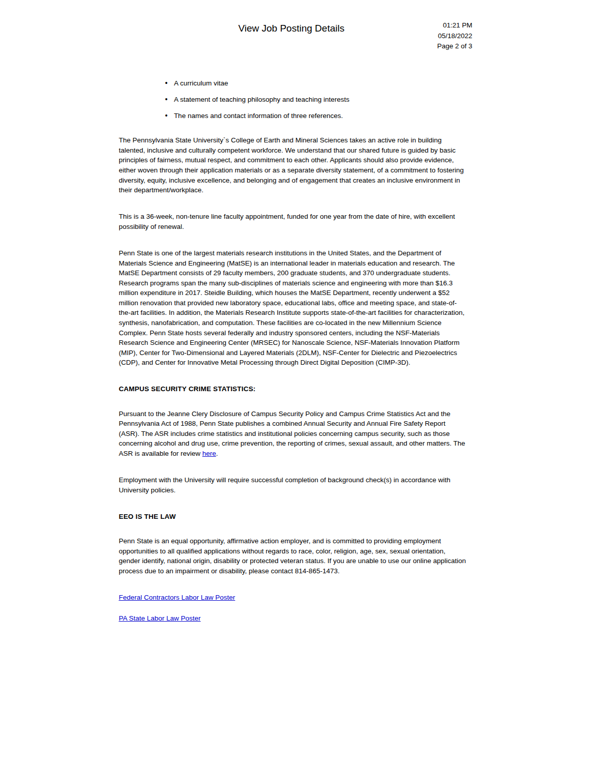View Job Posting Details
01:21 PM
05/18/2022
Page 2 of 3
A curriculum vitae
A statement of teaching philosophy and teaching interests
The names and contact information of three references.
The Pennsylvania State University`s College of Earth and Mineral Sciences takes an active role in building talented, inclusive and culturally competent workforce. We understand that our shared future is guided by basic principles of fairness, mutual respect, and commitment to each other. Applicants should also provide evidence, either woven through their application materials or as a separate diversity statement, of a commitment to fostering diversity, equity, inclusive excellence, and belonging and of engagement that creates an inclusive environment in their department/workplace.
This is a 36-week, non-tenure line faculty appointment, funded for one year from the date of hire, with excellent possibility of renewal.
Penn State is one of the largest materials research institutions in the United States, and the Department of Materials Science and Engineering (MatSE) is an international leader in materials education and research. The MatSE Department consists of 29 faculty members, 200 graduate students, and 370 undergraduate students. Research programs span the many sub-disciplines of materials science and engineering with more than $16.3 million expenditure in 2017. Steidle Building, which houses the MatSE Department, recently underwent a $52 million renovation that provided new laboratory space, educational labs, office and meeting space, and state-of-the-art facilities. In addition, the Materials Research Institute supports state-of-the-art facilities for characterization, synthesis, nanofabrication, and computation. These facilities are co-located in the new Millennium Science Complex. Penn State hosts several federally and industry sponsored centers, including the NSF-Materials Research Science and Engineering Center (MRSEC) for Nanoscale Science, NSF-Materials Innovation Platform (MIP), Center for Two-Dimensional and Layered Materials (2DLM), NSF-Center for Dielectric and Piezoelectrics (CDP), and Center for Innovative Metal Processing through Direct Digital Deposition (CIMP-3D).
CAMPUS SECURITY CRIME STATISTICS:
Pursuant to the Jeanne Clery Disclosure of Campus Security Policy and Campus Crime Statistics Act and the Pennsylvania Act of 1988, Penn State publishes a combined Annual Security and Annual Fire Safety Report (ASR). The ASR includes crime statistics and institutional policies concerning campus security, such as those concerning alcohol and drug use, crime prevention, the reporting of crimes, sexual assault, and other matters. The ASR is available for review here.
Employment with the University will require successful completion of background check(s) in accordance with University policies.
EEO IS THE LAW
Penn State is an equal opportunity, affirmative action employer, and is committed to providing employment opportunities to all qualified applications without regards to race, color, religion, age, sex, sexual orientation, gender identify, national origin, disability or protected veteran status. If you are unable to use our online application process due to an impairment or disability, please contact 814-865-1473.
Federal Contractors Labor Law Poster
PA State Labor Law Poster